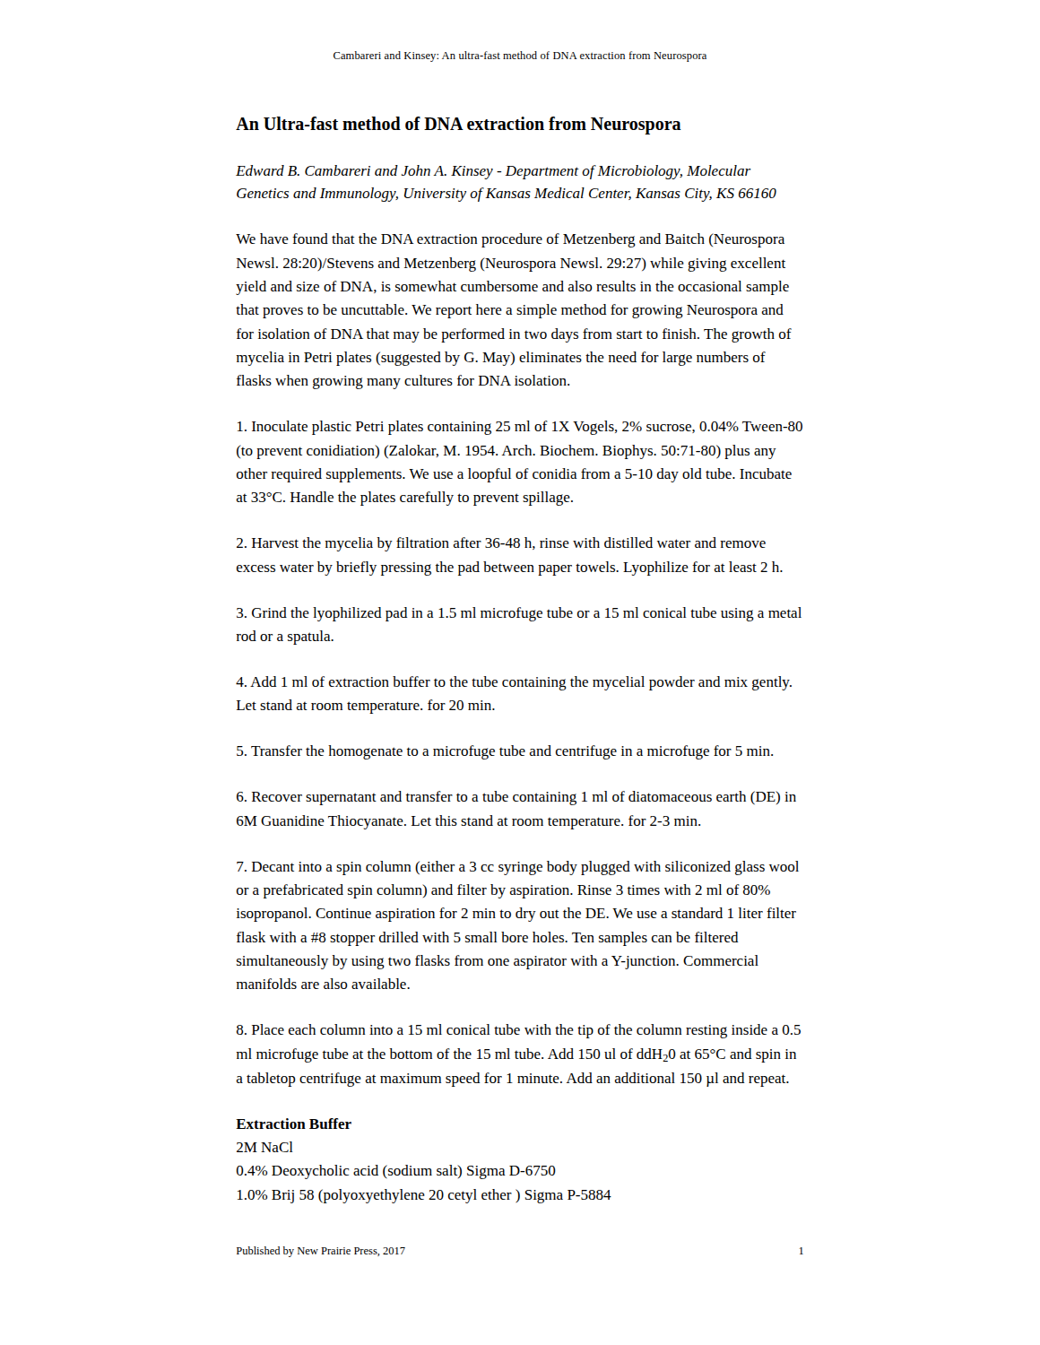Cambareri and Kinsey: An ultra-fast method of DNA extraction from Neurospora
An Ultra-fast method of DNA extraction from Neurospora
Edward B. Cambareri and John A. Kinsey - Department of Microbiology, Molecular Genetics and Immunology, University of Kansas Medical Center, Kansas City, KS 66160
We have found that the DNA extraction procedure of Metzenberg and Baitch (Neurospora Newsl. 28:20)/Stevens and Metzenberg (Neurospora Newsl. 29:27) while giving excellent yield and size of DNA, is somewhat cumbersome and also results in the occasional sample that proves to be uncuttable. We report here a simple method for growing Neurospora and for isolation of DNA that may be performed in two days from start to finish. The growth of mycelia in Petri plates (suggested by G. May) eliminates the need for large numbers of flasks when growing many cultures for DNA isolation.
1. Inoculate plastic Petri plates containing 25 ml of 1X Vogels, 2% sucrose, 0.04% Tween-80 (to prevent conidiation) (Zalokar, M. 1954. Arch. Biochem. Biophys. 50:71-80) plus any other required supplements. We use a loopful of conidia from a 5-10 day old tube. Incubate at 33°C. Handle the plates carefully to prevent spillage.
2. Harvest the mycelia by filtration after 36-48 h, rinse with distilled water and remove excess water by briefly pressing the pad between paper towels. Lyophilize for at least 2 h.
3. Grind the lyophilized pad in a 1.5 ml microfuge tube or a 15 ml conical tube using a metal rod or a spatula.
4. Add 1 ml of extraction buffer to the tube containing the mycelial powder and mix gently. Let stand at room temperature. for 20 min.
5. Transfer the homogenate to a microfuge tube and centrifuge in a microfuge for 5 min.
6. Recover supernatant and transfer to a tube containing 1 ml of diatomaceous earth (DE) in 6M Guanidine Thiocyanate. Let this stand at room temperature. for 2-3 min.
7. Decant into a spin column (either a 3 cc syringe body plugged with siliconized glass wool or a prefabricated spin column) and filter by aspiration. Rinse 3 times with 2 ml of 80% isopropanol. Continue aspiration for 2 min to dry out the DE. We use a standard 1 liter filter flask with a #8 stopper drilled with 5 small bore holes. Ten samples can be filtered simultaneously by using two flasks from one aspirator with a Y-junction. Commercial manifolds are also available.
8. Place each column into a 15 ml conical tube with the tip of the column resting inside a 0.5 ml microfuge tube at the bottom of the 15 ml tube. Add 150 ul of ddH20 at 65°C and spin in a tabletop centrifuge at maximum speed for 1 minute. Add an additional 150 µl and repeat.
Extraction Buffer
2M NaCl
0.4% Deoxycholic acid (sodium salt) Sigma D-6750
1.0% Brij 58 (polyoxyethylene 20 cetyl ether ) Sigma P-5884
Published by New Prairie Press, 2017 1